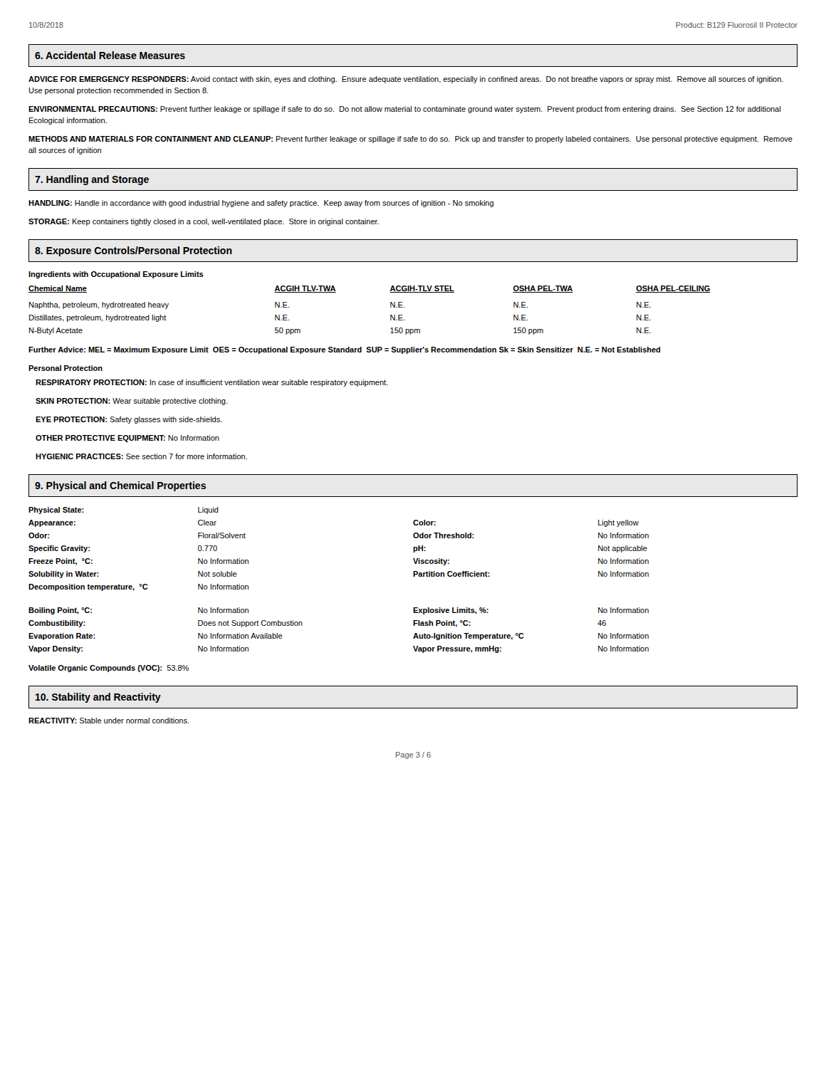10/8/2018 Product: B129 Fluorosil II Protector
6. Accidental Release Measures
ADVICE FOR EMERGENCY RESPONDERS: Avoid contact with skin, eyes and clothing. Ensure adequate ventilation, especially in confined areas. Do not breathe vapors or spray mist. Remove all sources of ignition. Use personal protection recommended in Section 8.
ENVIRONMENTAL PRECAUTIONS: Prevent further leakage or spillage if safe to do so. Do not allow material to contaminate ground water system. Prevent product from entering drains. See Section 12 for additional Ecological information.
METHODS AND MATERIALS FOR CONTAINMENT AND CLEANUP: Prevent further leakage or spillage if safe to do so. Pick up and transfer to properly labeled containers. Use personal protective equipment. Remove all sources of ignition
7. Handling and Storage
HANDLING: Handle in accordance with good industrial hygiene and safety practice. Keep away from sources of ignition - No smoking
STORAGE: Keep containers tightly closed in a cool, well-ventilated place. Store in original container.
8. Exposure Controls/Personal Protection
Ingredients with Occupational Exposure Limits
| Chemical Name | ACGIH TLV-TWA | ACGIH-TLV STEL | OSHA PEL-TWA | OSHA PEL-CEILING |
| --- | --- | --- | --- | --- |
| Naphtha, petroleum, hydrotreated heavy | N.E. | N.E. | N.E. | N.E. |
| Distillates, petroleum, hydrotreated light | N.E. | N.E. | N.E. | N.E. |
| N-Butyl Acetate | 50 ppm | 150 ppm | 150 ppm | N.E. |
Further Advice: MEL = Maximum Exposure Limit OES = Occupational Exposure Standard SUP = Supplier's Recommendation Sk = Skin Sensitizer N.E. = Not Established
Personal Protection
RESPIRATORY PROTECTION: In case of insufficient ventilation wear suitable respiratory equipment.
SKIN PROTECTION: Wear suitable protective clothing.
EYE PROTECTION: Safety glasses with side-shields.
OTHER PROTECTIVE EQUIPMENT: No Information
HYGIENIC PRACTICES: See section 7 for more information.
9. Physical and Chemical Properties
| Physical State: | Liquid | | |
| Appearance: | Clear | Color: | Light yellow |
| Odor: | Floral/Solvent | Odor Threshold: | No Information |
| Specific Gravity: | 0.770 | pH: | Not applicable |
| Freeze Point, °C: | No Information | Viscosity: | No Information |
| Solubility in Water: | Not soluble | Partition Coefficient: | No Information |
| Decomposition temperature, °C | No Information | | |
| Boiling Point, °C: | No Information | Explosive Limits, %: | No Information |
| Combustibility: | Does not Support Combustion | Flash Point, °C: | 46 |
| Evaporation Rate: | No Information Available | Auto-Ignition Temperature, °C | No Information |
| Vapor Density: | No Information | Vapor Pressure, mmHg: | No Information |
Volatile Organic Compounds (VOC): 53.8%
10. Stability and Reactivity
REACTIVITY: Stable under normal conditions.
Page 3 / 6